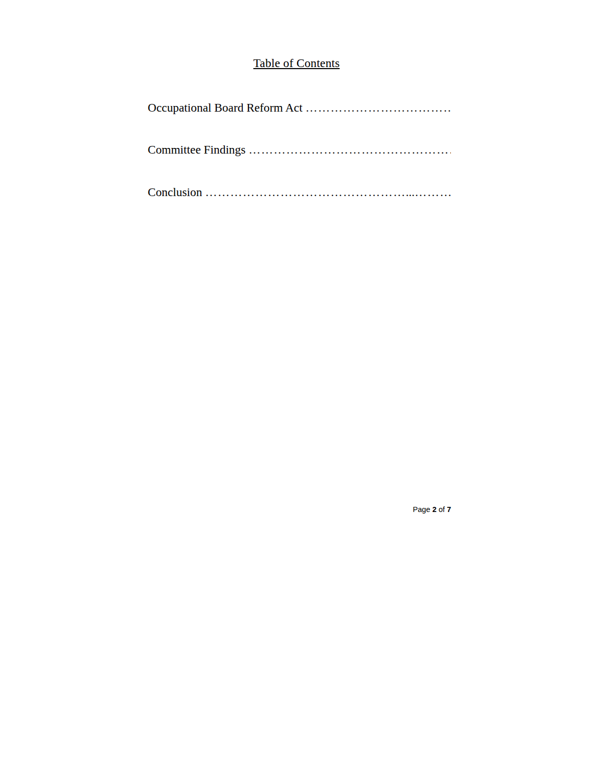Table of Contents
Occupational Board Reform Act ………………………………………..page 3
Committee Findings ………………………………………………….…page 4
Conclusion …………………………………………...…………………….page 7
Page 2 of 7